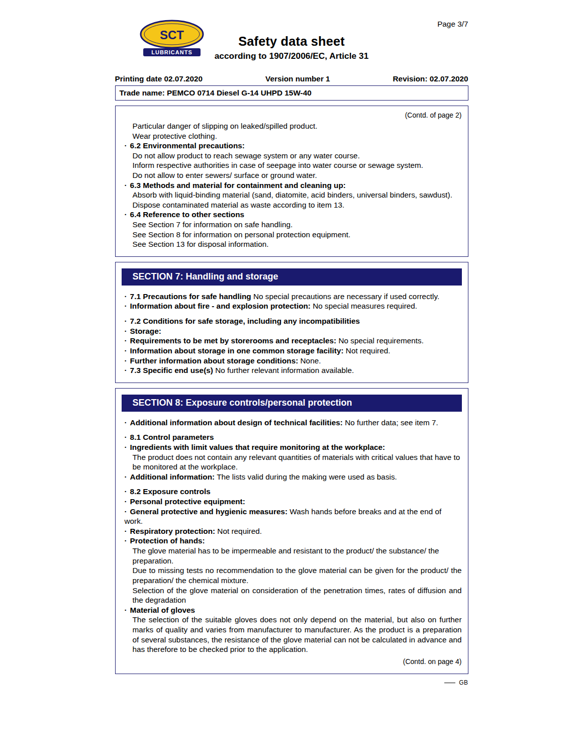SCT LUBRICANTS
Page 3/7
Safety data sheet
according to 1907/2006/EC, Article 31
Printing date 02.07.2020
Version number 1
Revision: 02.07.2020
Trade name: PEMCO 0714 Diesel G-14 UHPD 15W-40
(Contd. of page 2)
Particular danger of slipping on leaked/spilled product.
Wear protective clothing.
6.2 Environmental precautions:
Do not allow product to reach sewage system or any water course.
Inform respective authorities in case of seepage into water course or sewage system.
Do not allow to enter sewers/ surface or ground water.
6.3 Methods and material for containment and cleaning up:
Absorb with liquid-binding material (sand, diatomite, acid binders, universal binders, sawdust).
Dispose contaminated material as waste according to item 13.
6.4 Reference to other sections
See Section 7 for information on safe handling.
See Section 8 for information on personal protection equipment.
See Section 13 for disposal information.
SECTION 7: Handling and storage
7.1 Precautions for safe handling No special precautions are necessary if used correctly.
Information about fire - and explosion protection: No special measures required.
7.2 Conditions for safe storage, including any incompatibilities
Storage:
Requirements to be met by storerooms and receptacles: No special requirements.
Information about storage in one common storage facility: Not required.
Further information about storage conditions: None.
7.3 Specific end use(s) No further relevant information available.
SECTION 8: Exposure controls/personal protection
Additional information about design of technical facilities: No further data; see item 7.
8.1 Control parameters
Ingredients with limit values that require monitoring at the workplace:
The product does not contain any relevant quantities of materials with critical values that have to be monitored at the workplace.
Additional information: The lists valid during the making were used as basis.
8.2 Exposure controls
Personal protective equipment:
General protective and hygienic measures: Wash hands before breaks and at the end of work.
Respiratory protection: Not required.
Protection of hands:
The glove material has to be impermeable and resistant to the product/ the substance/ the preparation.
Due to missing tests no recommendation to the glove material can be given for the product/ the preparation/ the chemical mixture.
Selection of the glove material on consideration of the penetration times, rates of diffusion and the degradation
Material of gloves
The selection of the suitable gloves does not only depend on the material, but also on further marks of quality and varies from manufacturer to manufacturer. As the product is a preparation of several substances, the resistance of the glove material can not be calculated in advance and has therefore to be checked prior to the application.
(Contd. on page 4)
GB